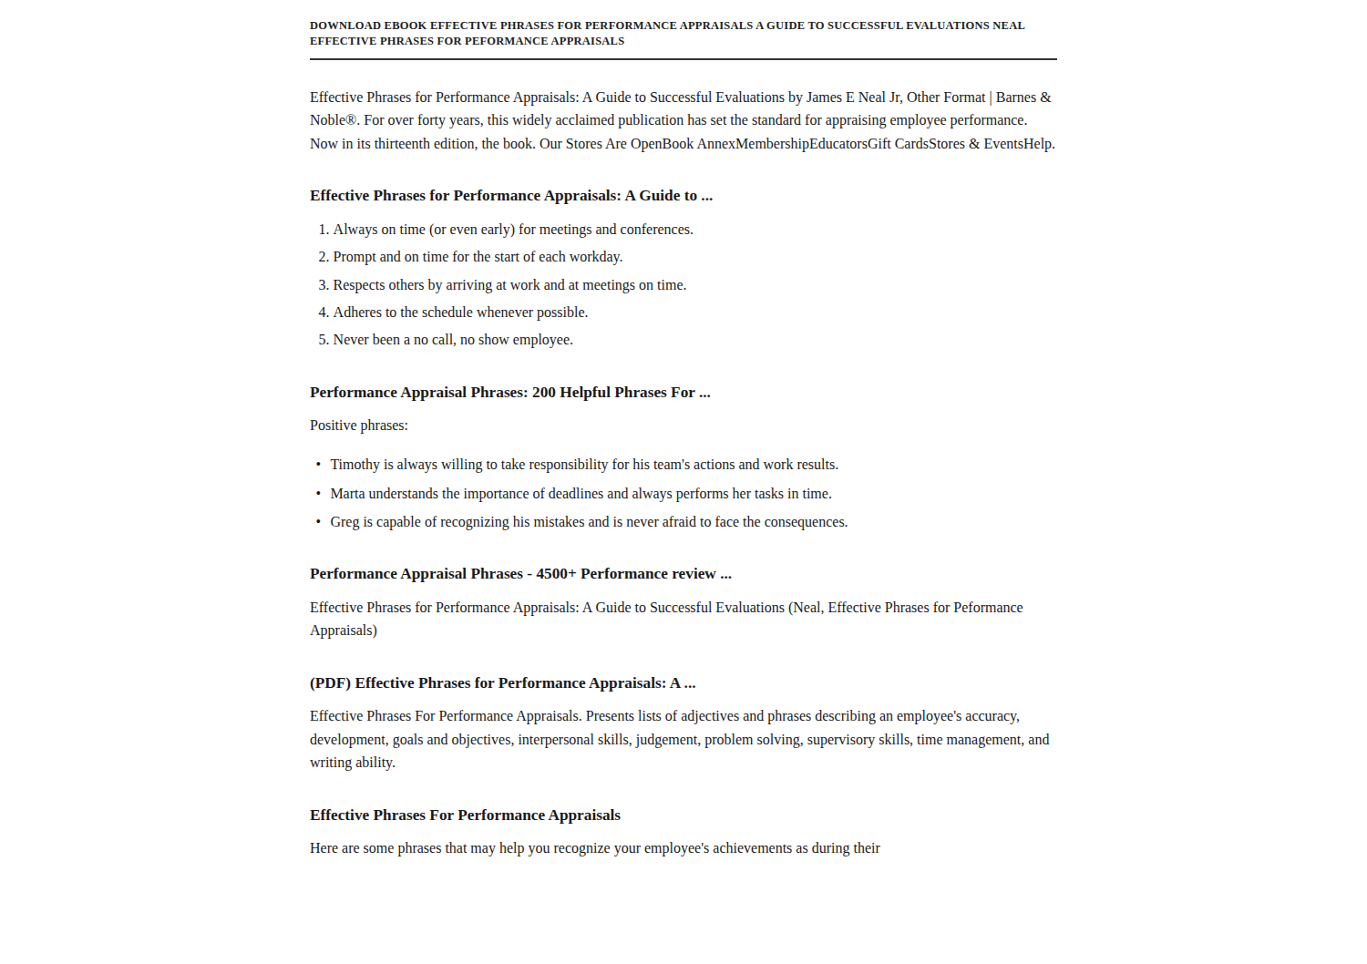Download Ebook Effective Phrases For Performance Appraisals A Guide To Successful Evaluations Neal Effective Phrases For Peformance Appraisals
Effective Phrases for Performance Appraisals: A Guide to Successful Evaluations by James E Neal Jr, Other Format | Barnes & Noble®. For over forty years, this widely acclaimed publication has set the standard for appraising employee performance. Now in its thirteenth edition, the book. Our Stores Are OpenBook AnnexMembershipEducatorsGift CardsStores & EventsHelp.
Effective Phrases for Performance Appraisals: A Guide to ...
Always on time (or even early) for meetings and conferences.
Prompt and on time for the start of each workday.
Respects others by arriving at work and at meetings on time.
Adheres to the schedule whenever possible.
Never been a no call, no show employee.
Performance Appraisal Phrases: 200 Helpful Phrases For ...
Positive phrases:
Timothy is always willing to take responsibility for his team's actions and work results.
Marta understands the importance of deadlines and always performs her tasks in time.
Greg is capable of recognizing his mistakes and is never afraid to face the consequences.
Performance Appraisal Phrases - 4500+ Performance review ...
Effective Phrases for Performance Appraisals: A Guide to Successful Evaluations (Neal, Effective Phrases for Peformance Appraisals)
(PDF) Effective Phrases for Performance Appraisals: A ...
Effective Phrases For Performance Appraisals. Presents lists of adjectives and phrases describing an employee's accuracy, development, goals and objectives, interpersonal skills, judgement, problem solving, supervisory skills, time management, and writing ability.
Effective Phrases For Performance Appraisals
Here are some phrases that may help you recognize your employee's achievements as during their